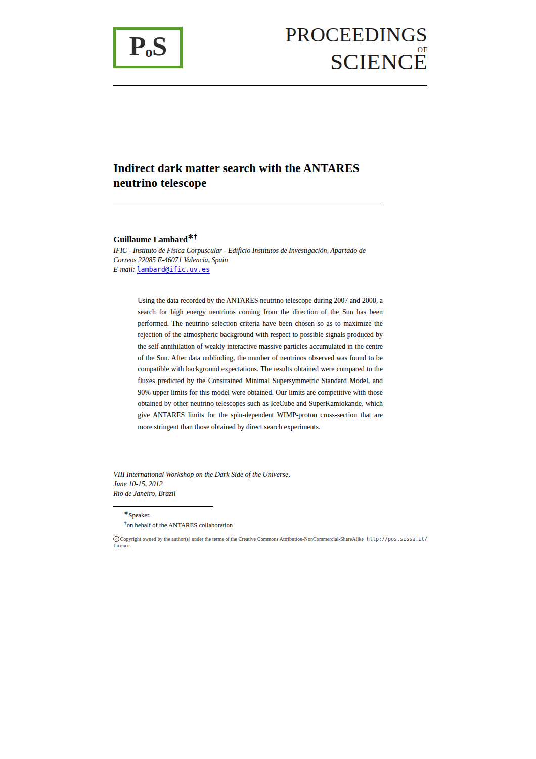Po S
PROCEEDINGS
OF
SCIENCE
PoS(DSU 2012)042
Indirect dark matter search with the ANTARES
neutrino telescope
Guillaume Lambard∗†
IFIC - Instituto de Fìsica Corpuscular - Edificio Institutos de Investigación, Apartado de
Correos 22085 E-46071 Valencia, Spain
E-mail: lambard@ific.uv.es
Using the data recorded by the ANTARES neutrino telescope during 2007 and 2008, a search for high energy neutrinos coming from the direction of the Sun has been performed. The neutrino selection criteria have been chosen so as to maximize the rejection of the atmospheric background with respect to possible signals produced by the self-annihilation of weakly interactive massive particles accumulated in the centre of the Sun. After data unblinding, the number of neutrinos observed was found to be compatible with background expectations. The results obtained were compared to the fluxes predicted by the Constrained Minimal Supersymmetric Standard Model, and 90% upper limits for this model were obtained. Our limits are competitive with those obtained by other neutrino telescopes such as IceCube and SuperKamiokande, which give ANTARES limits for the spin-dependent WIMP-proton cross-section that are more stringent than those obtained by direct search experiments.
VIII International Workshop on the Dark Side of the Universe,
June 10-15, 2012
Rio de Janeiro, Brazil
∗Speaker.
†on behalf of the ANTARES collaboration
c Copyright owned by the author(s) under the terms of the Creative Commons Attribution-NonCommercial-ShareAlike Licence.
http://pos.sissa.it/